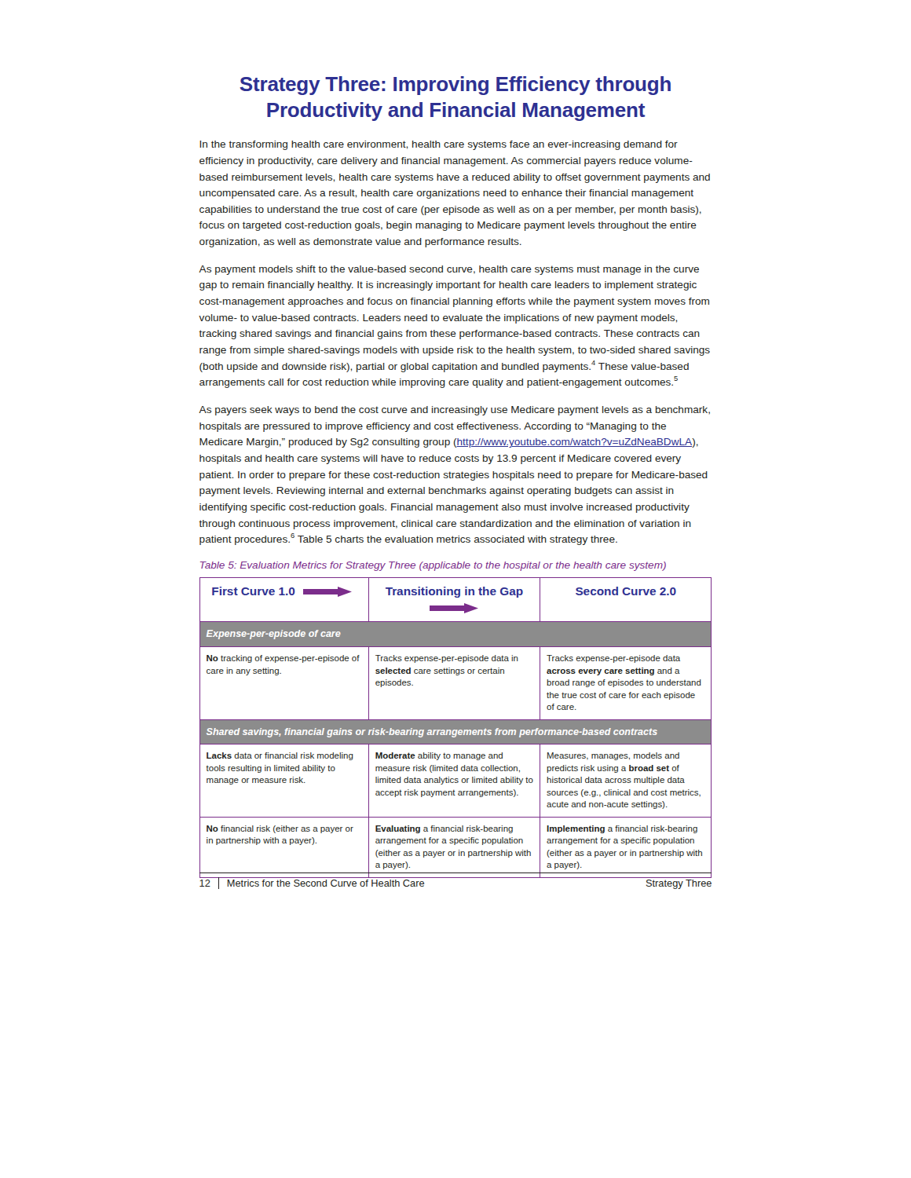Strategy Three: Improving Efficiency through Productivity and Financial Management
In the transforming health care environment, health care systems face an ever-increasing demand for efficiency in productivity, care delivery and financial management. As commercial payers reduce volume-based reimbursement levels, health care systems have a reduced ability to offset government payments and uncompensated care. As a result, health care organizations need to enhance their financial management capabilities to understand the true cost of care (per episode as well as on a per member, per month basis), focus on targeted cost-reduction goals, begin managing to Medicare payment levels throughout the entire organization, as well as demonstrate value and performance results.
As payment models shift to the value-based second curve, health care systems must manage in the curve gap to remain financially healthy. It is increasingly important for health care leaders to implement strategic cost-management approaches and focus on financial planning efforts while the payment system moves from volume- to value-based contracts. Leaders need to evaluate the implications of new payment models, tracking shared savings and financial gains from these performance-based contracts. These contracts can range from simple shared-savings models with upside risk to the health system, to two-sided shared savings (both upside and downside risk), partial or global capitation and bundled payments.4 These value-based arrangements call for cost reduction while improving care quality and patient-engagement outcomes.5
As payers seek ways to bend the cost curve and increasingly use Medicare payment levels as a benchmark, hospitals are pressured to improve efficiency and cost effectiveness. According to “Managing to the Medicare Margin,” produced by Sg2 consulting group (http://www.youtube.com/watch?v=uZdNeaBDwLA), hospitals and health care systems will have to reduce costs by 13.9 percent if Medicare covered every patient. In order to prepare for these cost-reduction strategies hospitals need to prepare for Medicare-based payment levels. Reviewing internal and external benchmarks against operating budgets can assist in identifying specific cost-reduction goals. Financial management also must involve increased productivity through continuous process improvement, clinical care standardization and the elimination of variation in patient procedures.6 Table 5 charts the evaluation metrics associated with strategy three.
Table 5: Evaluation Metrics for Strategy Three (applicable to the hospital or the health care system)
| First Curve 1.0 | Transitioning in the Gap | Second Curve 2.0 |
| Expense-per-episode of care |
| No tracking of expense-per-episode of care in any setting. | Tracks expense-per-episode data in selected care settings or certain episodes. | Tracks expense-per-episode data across every care setting and a broad range of episodes to understand the true cost of care for each episode of care. |
| Shared savings, financial gains or risk-bearing arrangements from performance-based contracts |
| Lacks data or financial risk modeling tools resulting in limited ability to manage or measure risk. | Moderate ability to manage and measure risk (limited data collection, limited data analytics or limited ability to accept risk payment arrangements). | Measures, manages, models and predicts risk using a broad set of historical data across multiple data sources (e.g., clinical and cost metrics, acute and non-acute settings). |
| No financial risk (either as a payer or in partnership with a payer). | Evaluating a financial risk-bearing arrangement for a specific population (either as a payer or in partnership with a payer). | Implementing a financial risk-bearing arrangement for a specific population (either as a payer or in partnership with a payer). |
12 Metrics for the Second Curve of Health Care
Strategy Three